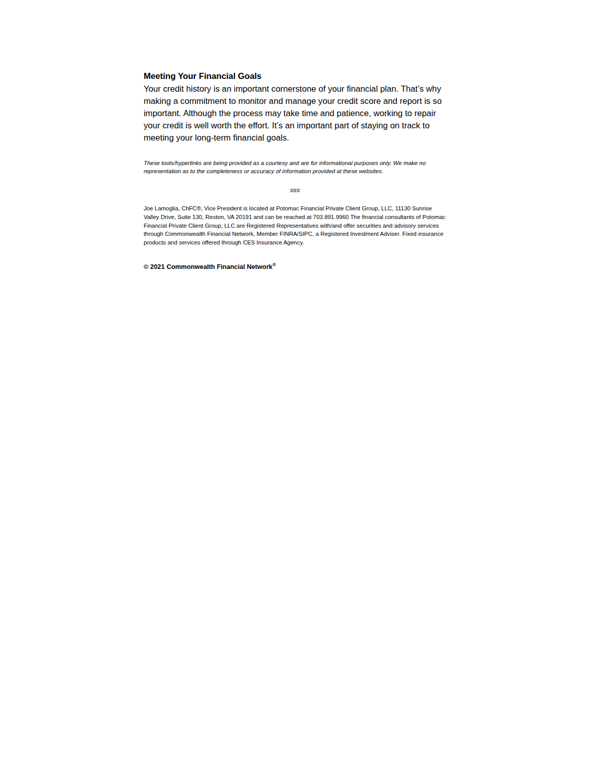Meeting Your Financial Goals
Your credit history is an important cornerstone of your financial plan. That’s why making a commitment to monitor and manage your credit score and report is so important. Although the process may take time and patience, working to repair your credit is well worth the effort. It’s an important part of staying on track to meeting your long-term financial goals.
These tools/hyperlinks are being provided as a courtesy and are for informational purposes only. We make no representation as to the completeness or accuracy of information provided at these websites.
###
Joe Lamoglia, ChFC®, Vice President is located at Potomac Financial Private Client Group, LLC, 11130 Sunrise Valley Drive, Suite 130, Reston, VA 20191 and can be reached at 703.891.9960 The financial consultants of Potomac Financial Private Client Group, LLC are Registered Representatives with/and offer securities and advisory services through Commonwealth Financial Network, Member FINRA/SIPC, a Registered Investment Adviser. Fixed insurance products and services offered through CES Insurance Agency.
© 2021 Commonwealth Financial Network®